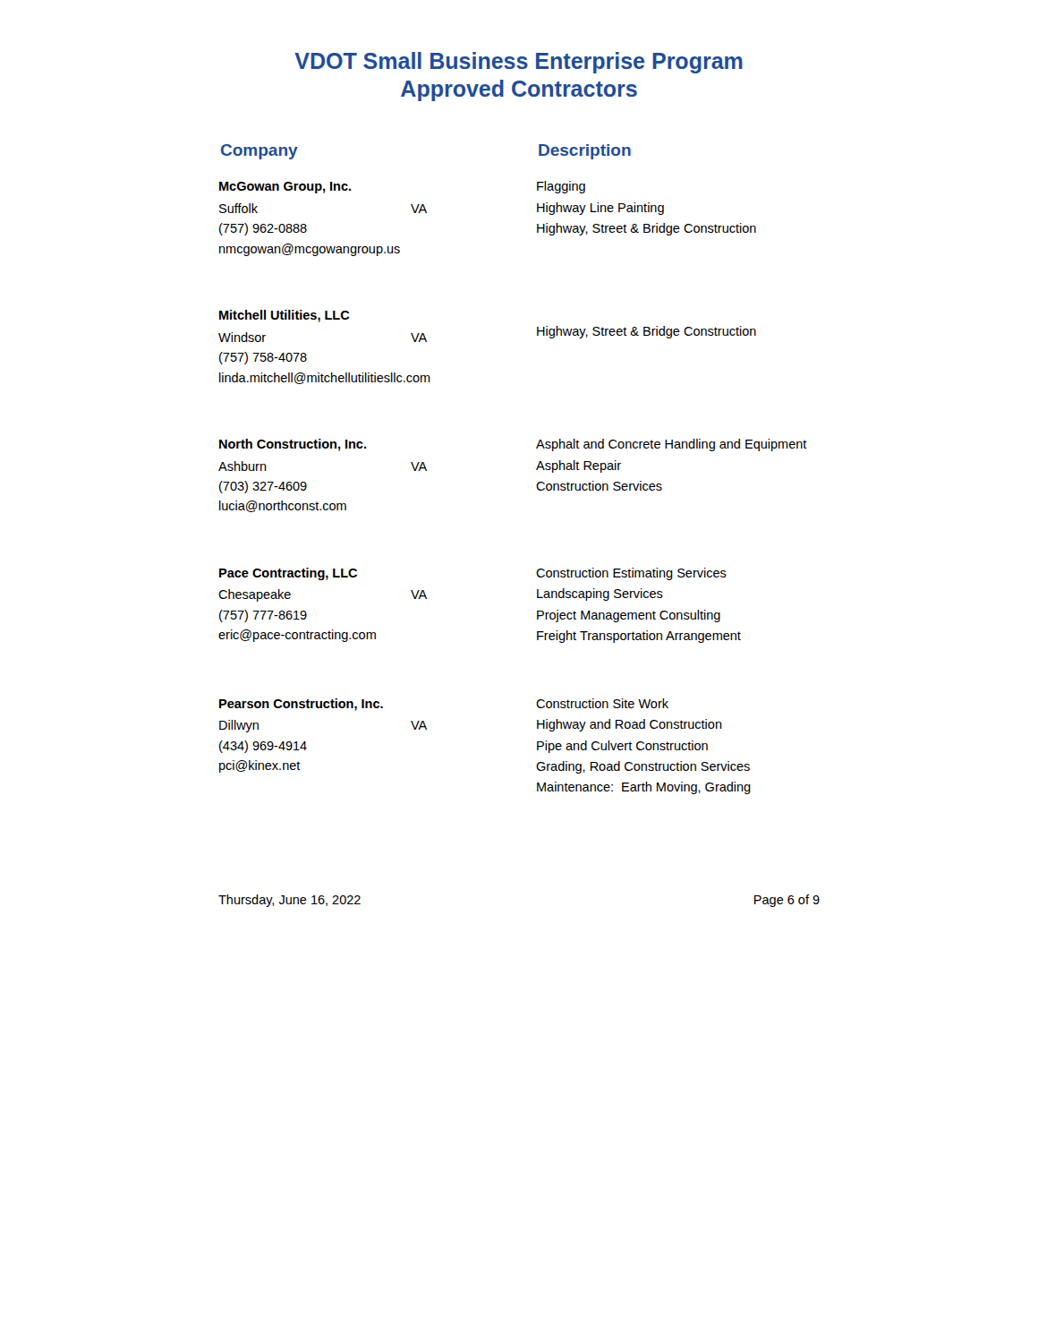VDOT Small Business Enterprise Program
Approved Contractors
Company
Description
McGowan Group, Inc.
Suffolk VA
(757) 962-0888
nmcgowan@mcgowangroup.us
Flagging
Highway Line Painting
Highway, Street & Bridge Construction
Mitchell Utilities, LLC
Windsor VA
(757) 758-4078
linda.mitchell@mitchellutilitiesllc.com
Highway, Street & Bridge Construction
North Construction, Inc.
Ashburn VA
(703) 327-4609
lucia@northconst.com
Asphalt and Concrete Handling and Equipment
Asphalt Repair
Construction Services
Pace Contracting, LLC
Chesapeake VA
(757) 777-8619
eric@pace-contracting.com
Construction Estimating Services
Landscaping Services
Project Management Consulting
Freight Transportation Arrangement
Pearson Construction, Inc.
Dillwyn VA
(434) 969-4914
pci@kinex.net
Construction Site Work
Highway and Road Construction
Pipe and Culvert Construction
Grading, Road Construction Services
Maintenance: Earth Moving, Grading
Thursday, June 16, 2022
Page 6 of 9